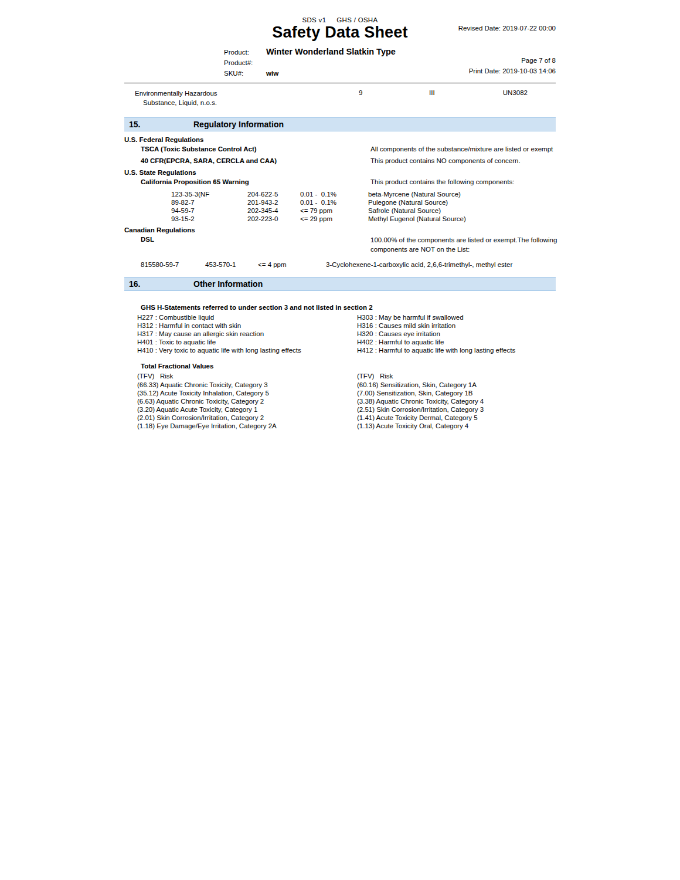SDS v1 GHS / OSHA
Revised Date: 2019-07-22 00:00
Safety Data Sheet
Product: Winter Wonderland Slatkin Type
Product#:
SKU#: wiw
Page 7 of 8
Print Date: 2019-10-03 14:06
Environmentally HazardousSubstance, Liquid, n.o.s.
9
III
UN3082
15. Regulatory Information
U.S. Federal Regulations
TSCA (Toxic Substance Control Act) All components of the substance/mixture are listed or exempt
40 CFR(EPCRA, SARA, CERCLA and CAA) This product contains NO components of concern.
U.S. State Regulations
California Proposition 65 Warning This product contains the following components:
| 123-35-3(NF | 204-622-5 | 0.01 - 0.1% | beta-Myrcene (Natural Source) |
| 89-82-7 | 201-943-2 | 0.01 - 0.1% | Pulegone (Natural Source) |
| 94-59-7 | 202-345-4 | <= 79 ppm | Safrole (Natural Source) |
| 93-15-2 | 202-223-0 | <= 29 ppm | Methyl Eugenol (Natural Source) |
Canadian Regulations
DSL 100.00% of the components are listed or exempt.The followingcomponents are NOT on the List:
| 815580-59-7 | 453-570-1 | <= 4 ppm | 3-Cyclohexene-1-carboxylic acid, 2,6,6-trimethyl-, methyl ester |
16. Other Information
GHS H-Statements referred to under section 3 and not listed in section 2
| H227 : Combustible liquid | H303 : May be harmful if swallowed |
| H312 : Harmful in contact with skin | H316 : Causes mild skin irritation |
| H317 : May cause an allergic skin reaction | H320 : Causes eye irritation |
| H401 : Toxic to aquatic life | H402 : Harmful to aquatic life |
| H410 : Very toxic to aquatic life with long lasting effects | H412 : Harmful to aquatic life with long lasting effects |
Total Fractional Values
| (TFV) Risk | (TFV) Risk |
| (66.33) Aquatic Chronic Toxicity, Category 3 | (60.16) Sensitization, Skin, Category 1A |
| (35.12) Acute Toxicity Inhalation, Category 5 | (7.00) Sensitization, Skin, Category 1B |
| (6.63) Aquatic Chronic Toxicity, Category 2 | (3.38) Aquatic Chronic Toxicity, Category 4 |
| (3.20) Aquatic Acute Toxicity, Category 1 | (2.51) Skin Corrosion/Irritation, Category 3 |
| (2.01) Skin Corrosion/Irritation, Category 2 | (1.41) Acute Toxicity Dermal, Category 5 |
| (1.18) Eye Damage/Eye Irritation, Category 2A | (1.13) Acute Toxicity Oral, Category 4 |